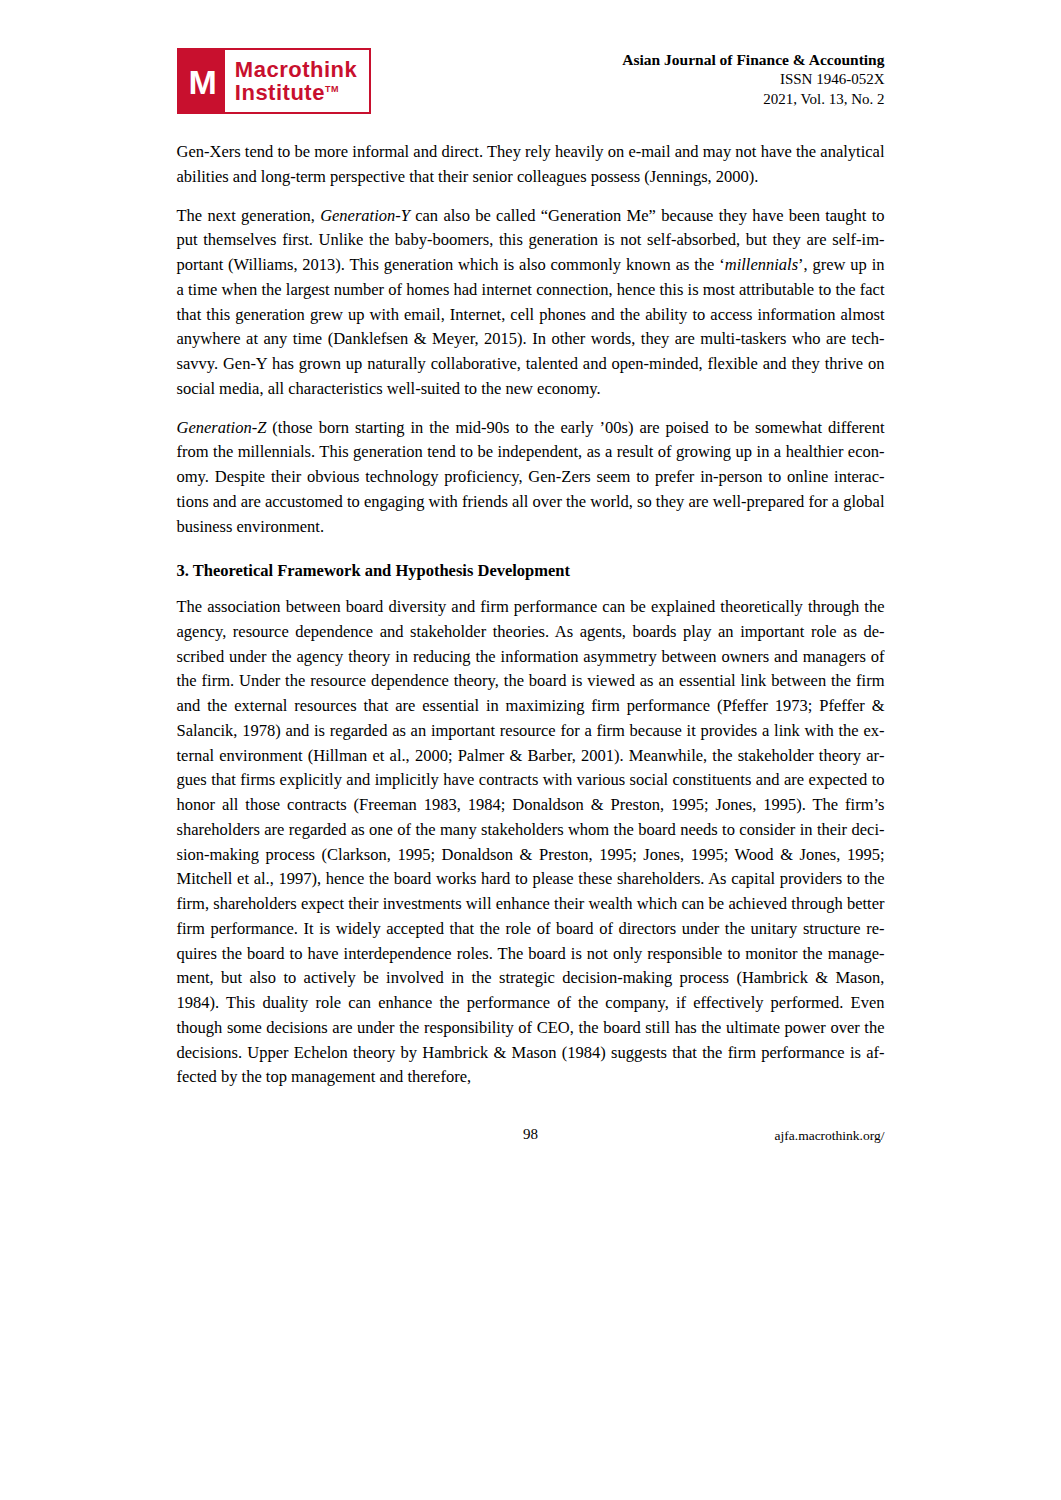M
Macrothink InstituteTM
Asian Journal of Finance & Accounting
ISSN 1946-052X
2021, Vol. 13, No. 2
Gen-Xers tend to be more informal and direct. They rely heavily on e-mail and may not have the analytical abilities and long-term perspective that their senior colleagues possess (Jennings, 2000).
The next generation, Generation-Y can also be called “Generation Me” because they have been taught to put themselves first. Unlike the baby-boomers, this generation is not self-absorbed, but they are self-important (Williams, 2013). This generation which is also commonly known as the ‘millennials’, grew up in a time when the largest number of homes had internet connection, hence this is most attributable to the fact that this generation grew up with email, Internet, cell phones and the ability to access information almost anywhere at any time (Danklefsen & Meyer, 2015). In other words, they are multi-taskers who are tech-savvy. Gen-Y has grown up naturally collaborative, talented and open-minded, flexible and they thrive on social media, all characteristics well-suited to the new economy.
Generation-Z (those born starting in the mid-90s to the early ’00s) are poised to be somewhat different from the millennials. This generation tend to be independent, as a result of growing up in a healthier economy. Despite their obvious technology proficiency, Gen-Zers seem to prefer in-person to online interactions and are accustomed to engaging with friends all over the world, so they are well-prepared for a global business environment.
3. Theoretical Framework and Hypothesis Development
The association between board diversity and firm performance can be explained theoretically through the agency, resource dependence and stakeholder theories. As agents, boards play an important role as described under the agency theory in reducing the information asymmetry between owners and managers of the firm. Under the resource dependence theory, the board is viewed as an essential link between the firm and the external resources that are essential in maximizing firm performance (Pfeffer 1973; Pfeffer & Salancik, 1978) and is regarded as an important resource for a firm because it provides a link with the external environment (Hillman et al., 2000; Palmer & Barber, 2001). Meanwhile, the stakeholder theory argues that firms explicitly and implicitly have contracts with various social constituents and are expected to honor all those contracts (Freeman 1983, 1984; Donaldson & Preston, 1995; Jones, 1995). The firm’s shareholders are regarded as one of the many stakeholders whom the board needs to consider in their decision-making process (Clarkson, 1995; Donaldson & Preston, 1995; Jones, 1995; Wood & Jones, 1995; Mitchell et al., 1997), hence the board works hard to please these shareholders. As capital providers to the firm, shareholders expect their investments will enhance their wealth which can be achieved through better firm performance. It is widely accepted that the role of board of directors under the unitary structure requires the board to have interdependence roles. The board is not only responsible to monitor the management, but also to actively be involved in the strategic decision-making process (Hambrick & Mason, 1984). This duality role can enhance the performance of the company, if effectively performed. Even though some decisions are under the responsibility of CEO, the board still has the ultimate power over the decisions. Upper Echelon theory by Hambrick & Mason (1984) suggests that the firm performance is affected by the top management and therefore,
98
ajfa.macrothink.org/